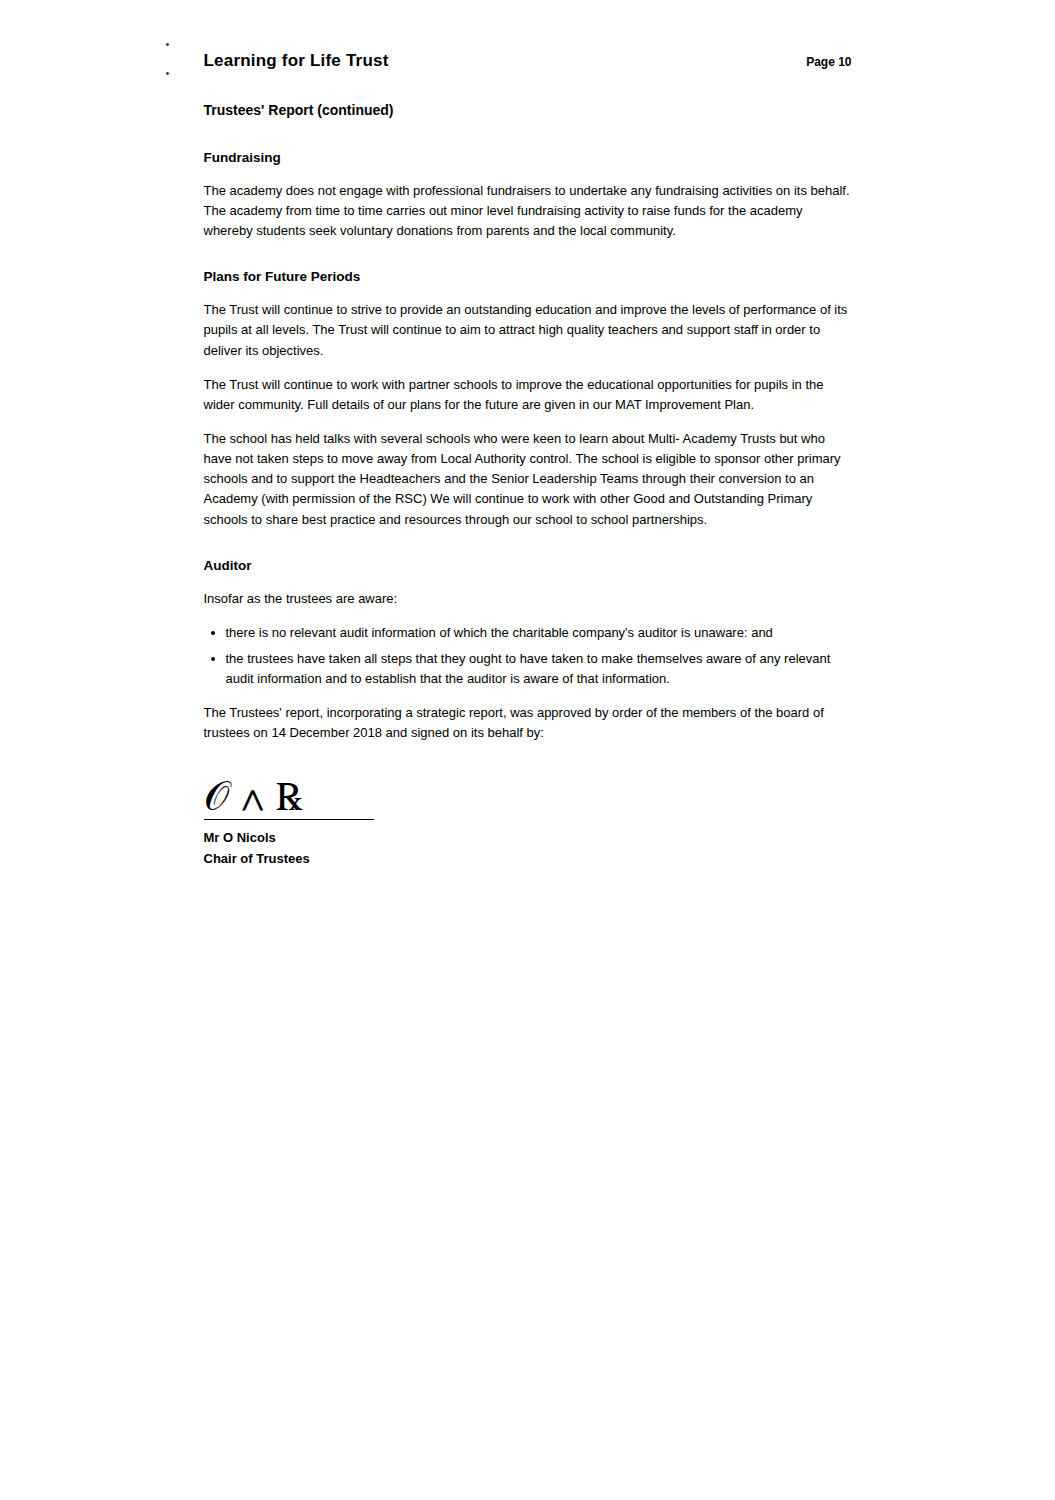•
•
Learning for Life Trust
Page 10
Trustees' Report (continued)
Fundraising
The academy does not engage with professional fundraisers to undertake any fundraising activities on its behalf. The academy from time to time carries out minor level fundraising activity to raise funds for the academy whereby students seek voluntary donations from parents and the local community.
Plans for Future Periods
The Trust will continue to strive to provide an outstanding education and improve the levels of performance of its pupils at all levels. The Trust will continue to aim to attract high quality teachers and support staff in order to deliver its objectives.
The Trust will continue to work with partner schools to improve the educational opportunities for pupils in the wider community. Full details of our plans for the future are given in our MAT Improvement Plan.
The school has held talks with several schools who were keen to learn about Multi- Academy Trusts but who have not taken steps to move away from Local Authority control. The school is eligible to sponsor other primary schools and to support the Headteachers and the Senior Leadership Teams through their conversion to an Academy (with permission of the RSC) We will continue to work with other Good and Outstanding Primary schools to share best practice and resources through our school to school partnerships.
Auditor
Insofar as the trustees are aware:
there is no relevant audit information of which the charitable company's auditor is unaware: and
the trustees have taken all steps that they ought to have taken to make themselves aware of any relevant audit information and to establish that the auditor is aware of that information.
The Trustees' report, incorporating a strategic report, was approved by order of the members of the board of trustees on 14 December 2018 and signed on its behalf by:
𝒪 ∧ ℞
Mr O Nicols
Chair of Trustees